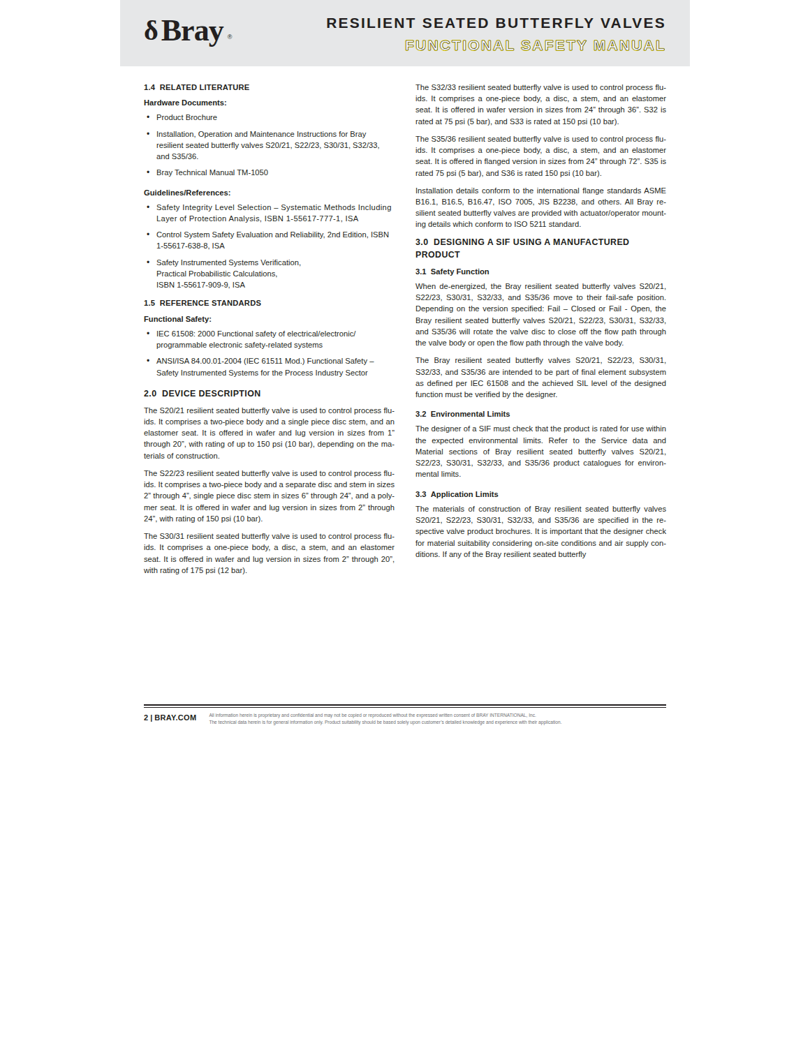δ Bray ®
Resilient Seated Butterfly Valves
Functional Safety Manual
1.4 Related Literature
Hardware Documents:
Product Brochure
Installation, Operation and Maintenance Instructions for Bray resilient seated butterfly valves S20/21, S22/23, S30/31, S32/33, and S35/36.
Bray Technical Manual TM-1050
Guidelines/References:
Safety Integrity Level Selection – Systematic Methods Including Layer of Protection Analysis, ISBN 1-55617-777-1, ISA
Control System Safety Evaluation and Reliability, 2nd Edition, ISBN 1-55617-638-8, ISA
Safety Instrumented Systems Verification,
Practical Probabilistic Calculations,
ISBN 1-55617-909-9, ISA
1.5 Reference Standards
Functional Safety:
IEC 61508: 2000 Functional safety of electrical/electronic/ programmable electronic safety-related systems
ANSI/ISA 84.00.01-2004 (IEC 61511 Mod.) Functional Safety – Safety Instrumented Systems for the Process Industry Sector
2.0 Device Description
The S20/21 resilient seated butterfly valve is used to control process fluids. It comprises a two-piece body and a single piece disc stem, and an elastomer seat. It is offered in wafer and lug version in sizes from 1” through 20”, with rating of up to 150 psi (10 bar), depending on the materials of construction.
The S22/23 resilient seated butterfly valve is used to control process fluids. It comprises a two-piece body and a separate disc and stem in sizes 2” through 4”, single piece disc stem in sizes 6” through 24”, and a polymer seat. It is offered in wafer and lug version in sizes from 2” through 24”, with rating of 150 psi (10 bar).
The S30/31 resilient seated butterfly valve is used to control process fluids. It comprises a one-piece body, a disc, a stem, and an elastomer seat. It is offered in wafer and lug version in sizes from 2” through 20”, with rating of 175 psi (12 bar).
The S32/33 resilient seated butterfly valve is used to control process fluids. It comprises a one-piece body, a disc, a stem, and an elastomer seat. It is offered in wafer version in sizes from 24” through 36”. S32 is rated at 75 psi (5 bar), and S33 is rated at 150 psi (10 bar).
The S35/36 resilient seated butterfly valve is used to control process fluids. It comprises a one-piece body, a disc, a stem, and an elastomer seat. It is offered in flanged version in sizes from 24” through 72”. S35 is rated 75 psi (5 bar), and S36 is rated 150 psi (10 bar).
Installation details conform to the international flange standards ASME B16.1, B16.5, B16.47, ISO 7005, JIS B2238, and others. All Bray resilient seated butterfly valves are provided with actuator/operator mounting details which conform to ISO 5211 standard.
3.0 Designing a SIF Using a Manufactured Product
3.1 Safety Function
When de-energized, the Bray resilient seated butterfly valves S20/21, S22/23, S30/31, S32/33, and S35/36 move to their fail-safe position. Depending on the version specified: Fail – Closed or Fail - Open, the Bray resilient seated butterfly valves S20/21, S22/23, S30/31, S32/33, and S35/36 will rotate the valve disc to close off the flow path through the valve body or open the flow path through the valve body.
The Bray resilient seated butterfly valves S20/21, S22/23, S30/31, S32/33, and S35/36 are intended to be part of final element subsystem as defined per IEC 61508 and the achieved SIL level of the designed function must be verified by the designer.
3.2 Environmental Limits
The designer of a SIF must check that the product is rated for use within the expected environmental limits. Refer to the Service data and Material sections of Bray resilient seated butterfly valves S20/21, S22/23, S30/31, S32/33, and S35/36 product catalogues for environmental limits.
3.3 Application Limits
The materials of construction of Bray resilient seated butterfly valves S20/21, S22/23, S30/31, S32/33, and S35/36 are specified in the respective valve product brochures. It is important that the designer check for material suitability considering on-site conditions and air supply conditions. If any of the Bray resilient seated butterfly
2 | BRAY.COM
All information herein is proprietary and confidential and may not be copied or reproduced without the expressed written consent of BRAY INTERNATIONAL, Inc.
The technical data herein is for general information only. Product suitability should be based solely upon customer’s detailed knowledge and experience with their application.